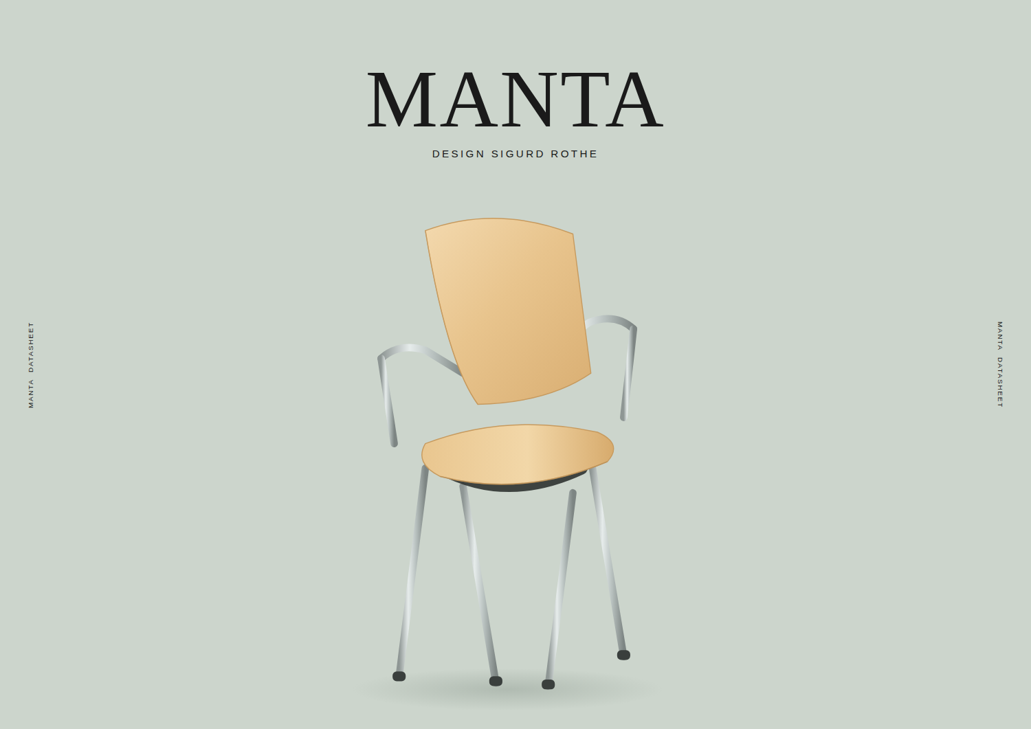Manta Datasheet Manta Datasheet
MANTA
Design Sigurd Rothe
Manta chair A four-legged chair with a moulded light wood seat and backrest and slim polished chrome tubular steel frame with armrests.
Manta chair, design Sigurd Rothe — moulded wood shell with chrome tubular frame and armrests.